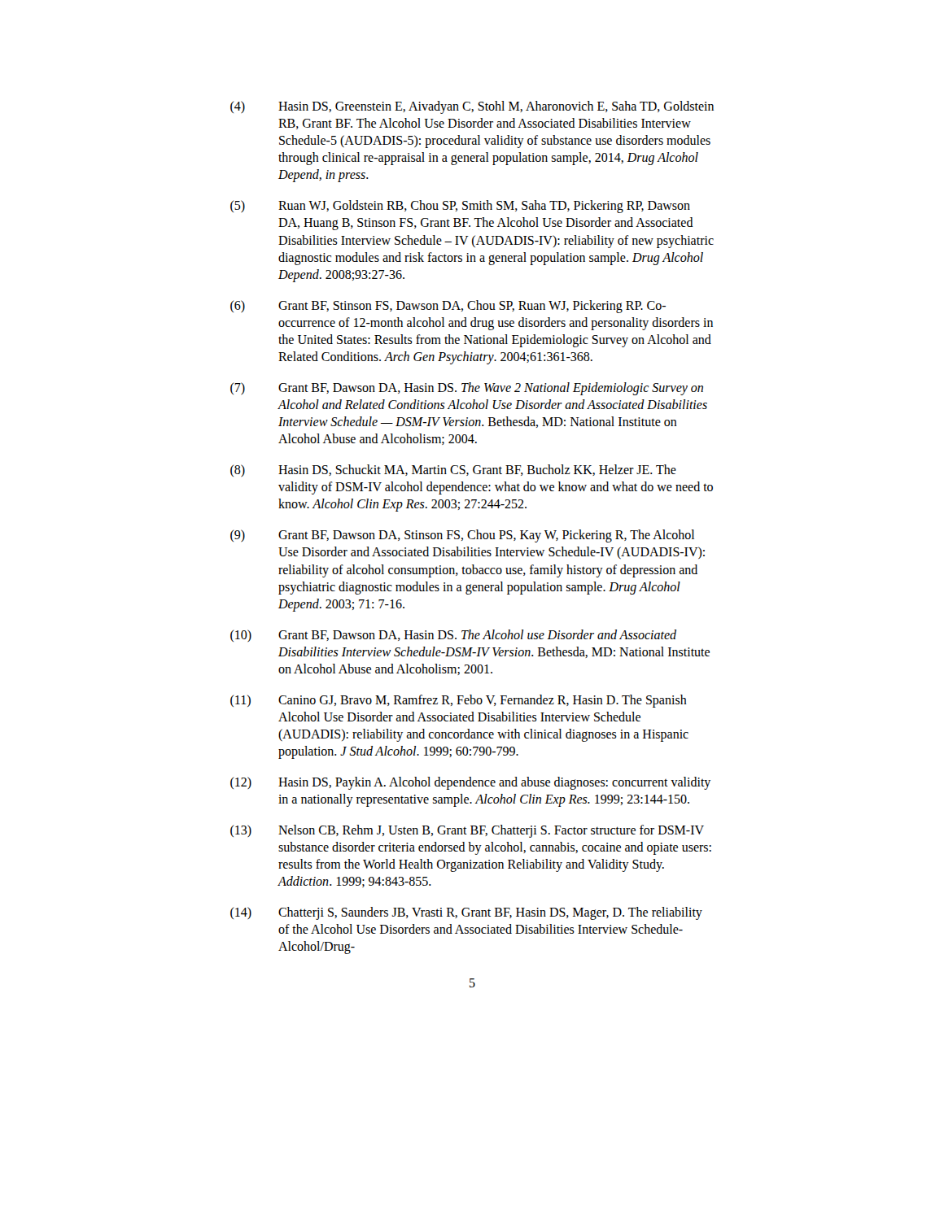(4) Hasin DS, Greenstein E, Aivadyan C, Stohl M, Aharonovich E, Saha TD, Goldstein RB, Grant BF. The Alcohol Use Disorder and Associated Disabilities Interview Schedule-5 (AUDADIS-5): procedural validity of substance use disorders modules through clinical re-appraisal in a general population sample, 2014, Drug Alcohol Depend, in press.
(5) Ruan WJ, Goldstein RB, Chou SP, Smith SM, Saha TD, Pickering RP, Dawson DA, Huang B, Stinson FS, Grant BF. The Alcohol Use Disorder and Associated Disabilities Interview Schedule – IV (AUDADIS-IV): reliability of new psychiatric diagnostic modules and risk factors in a general population sample. Drug Alcohol Depend. 2008;93:27-36.
(6) Grant BF, Stinson FS, Dawson DA, Chou SP, Ruan WJ, Pickering RP. Co-occurrence of 12-month alcohol and drug use disorders and personality disorders in the United States: Results from the National Epidemiologic Survey on Alcohol and Related Conditions. Arch Gen Psychiatry. 2004;61:361-368.
(7) Grant BF, Dawson DA, Hasin DS. The Wave 2 National Epidemiologic Survey on Alcohol and Related Conditions Alcohol Use Disorder and Associated Disabilities Interview Schedule — DSM-IV Version. Bethesda, MD: National Institute on Alcohol Abuse and Alcoholism; 2004.
(8) Hasin DS, Schuckit MA, Martin CS, Grant BF, Bucholz KK, Helzer JE. The validity of DSM-IV alcohol dependence: what do we know and what do we need to know. Alcohol Clin Exp Res. 2003; 27:244-252.
(9) Grant BF, Dawson DA, Stinson FS, Chou PS, Kay W, Pickering R, The Alcohol Use Disorder and Associated Disabilities Interview Schedule-IV (AUDADIS-IV): reliability of alcohol consumption, tobacco use, family history of depression and psychiatric diagnostic modules in a general population sample. Drug Alcohol Depend. 2003; 71: 7-16.
(10) Grant BF, Dawson DA, Hasin DS. The Alcohol use Disorder and Associated Disabilities Interview Schedule-DSM-IV Version. Bethesda, MD: National Institute on Alcohol Abuse and Alcoholism; 2001.
(11) Canino GJ, Bravo M, Ramfrez R, Febo V, Fernandez R, Hasin D. The Spanish Alcohol Use Disorder and Associated Disabilities Interview Schedule (AUDADIS): reliability and concordance with clinical diagnoses in a Hispanic population. J Stud Alcohol. 1999; 60:790-799.
(12) Hasin DS, Paykin A. Alcohol dependence and abuse diagnoses: concurrent validity in a nationally representative sample. Alcohol Clin Exp Res. 1999; 23:144-150.
(13) Nelson CB, Rehm J, Usten B, Grant BF, Chatterji S. Factor structure for DSM-IV substance disorder criteria endorsed by alcohol, cannabis, cocaine and opiate users: results from the World Health Organization Reliability and Validity Study. Addiction. 1999; 94:843-855.
(14) Chatterji S, Saunders JB, Vrasti R, Grant BF, Hasin DS, Mager, D. The reliability of the Alcohol Use Disorders and Associated Disabilities Interview Schedule-Alcohol/Drug-
5